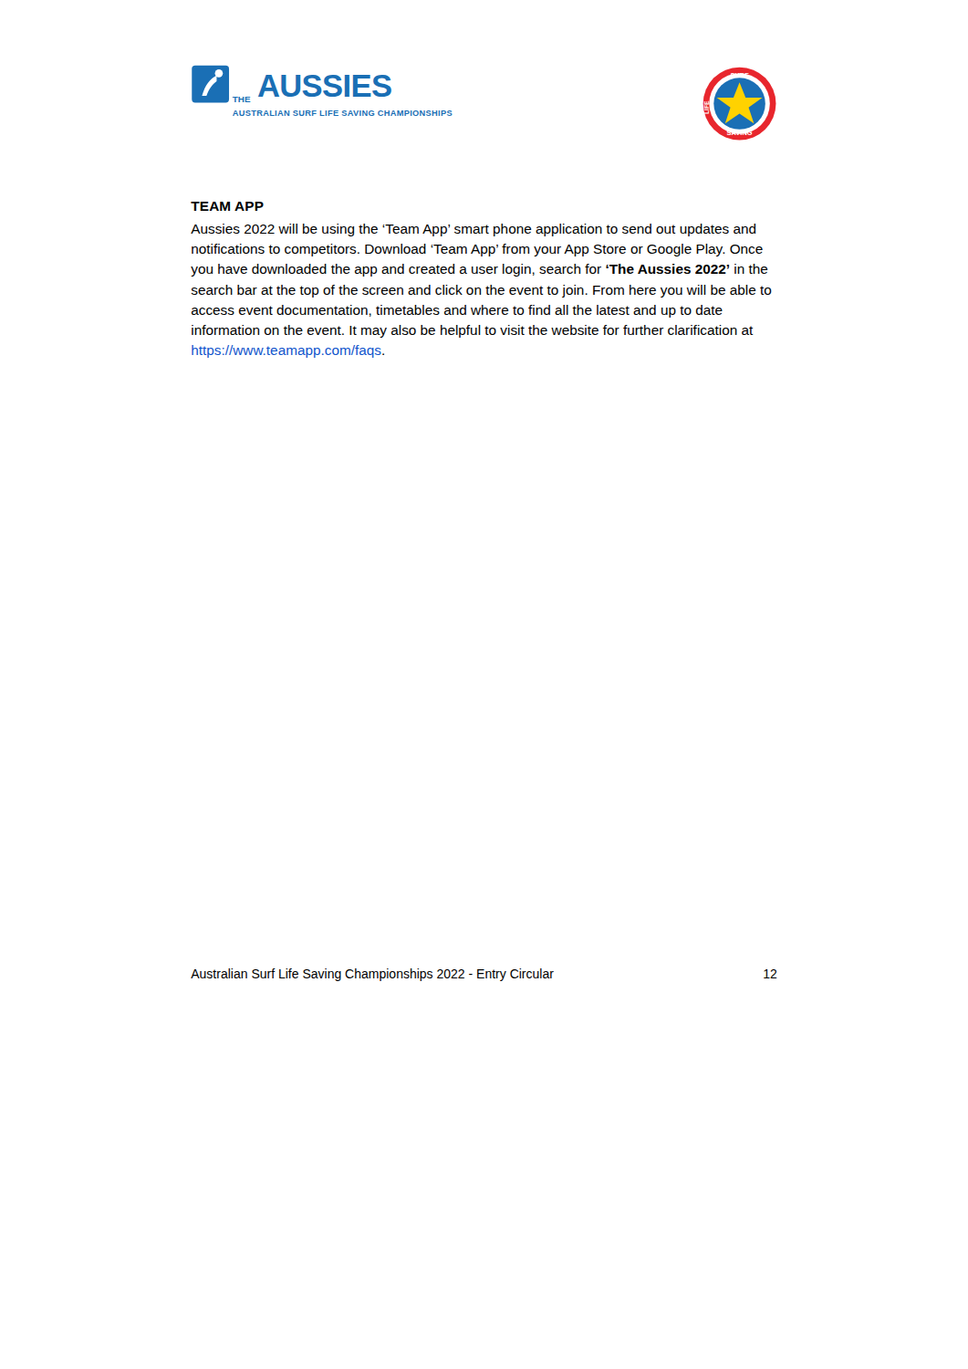The Aussies — Australian Surf Life Saving Championships THE AUSSIES AUSTRALIAN SURF LIFE SAVING CHAMPIONSHIPS
Surf Life Saving SURF SAVING LIFE
TEAM APP
Aussies 2022 will be using the ‘Team App’ smart phone application to send out updates and notifications to competitors. Download ‘Team App’ from your App Store or Google Play. Once you have downloaded the app and created a user login, search for ‘The Aussies 2022’ in the search bar at the top of the screen and click on the event to join. From here you will be able to access event documentation, timetables and where to find all the latest and up to date information on the event. It may also be helpful to visit the website for further clarification at https://www.teamapp.com/faqs.
Australian Surf Life Saving Championships 2022 - Entry Circular 12